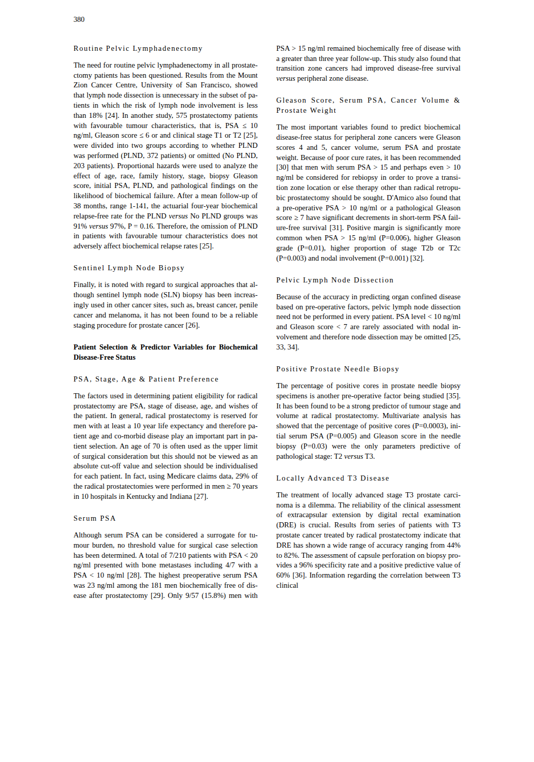380
Routine Pelvic Lymphadenectomy
The need for routine pelvic lymphadenectomy in all prostatectomy patients has been questioned. Results from the Mount Zion Cancer Centre, University of San Francisco, showed that lymph node dissection is unnecessary in the subset of patients in which the risk of lymph node involvement is less than 18% [24]. In another study, 575 prostatectomy patients with favourable tumour characteristics, that is, PSA ≤ 10 ng/ml, Gleason score ≤ 6 or and clinical stage T1 or T2 [25], were divided into two groups according to whether PLND was performed (PLND, 372 patients) or omitted (No PLND, 203 patients). Proportional hazards were used to analyze the effect of age, race, family history, stage, biopsy Gleason score, initial PSA, PLND, and pathological findings on the likelihood of biochemical failure. After a mean follow-up of 38 months, range 1-141, the actuarial four-year biochemical relapse-free rate for the PLND versus No PLND groups was 91% versus 97%, P = 0.16. Therefore, the omission of PLND in patients with favourable tumour characteristics does not adversely affect biochemical relapse rates [25].
Sentinel Lymph Node Biopsy
Finally, it is noted with regard to surgical approaches that although sentinel lymph node (SLN) biopsy has been increasingly used in other cancer sites, such as, breast cancer, penile cancer and melanoma, it has not been found to be a reliable staging procedure for prostate cancer [26].
Patient Selection & Predictor Variables for Biochemical Disease-Free Status
PSA, Stage, Age & Patient Preference
The factors used in determining patient eligibility for radical prostatectomy are PSA, stage of disease, age, and wishes of the patient. In general, radical prostatectomy is reserved for men with at least a 10 year life expectancy and therefore patient age and co-morbid disease play an important part in patient selection. An age of 70 is often used as the upper limit of surgical consideration but this should not be viewed as an absolute cut-off value and selection should be individualised for each patient. In fact, using Medicare claims data, 29% of the radical prostatectomies were performed in men ≥ 70 years in 10 hospitals in Kentucky and Indiana [27].
Serum PSA
Although serum PSA can be considered a surrogate for tumour burden, no threshold value for surgical case selection has been determined. A total of 7/210 patients with PSA < 20 ng/ml presented with bone metastases including 4/7 with a PSA < 10 ng/ml [28]. The highest preoperative serum PSA was 23 ng/ml among the 181 men biochemically free of disease after prostatectomy [29]. Only 9/57 (15.8%) men with PSA > 15 ng/ml remained biochemically free of disease with a greater than three year follow-up. This study also found that transition zone cancers had improved disease-free survival versus peripheral zone disease.
Gleason Score, Serum PSA, Cancer Volume & Prostate Weight
The most important variables found to predict biochemical disease-free status for peripheral zone cancers were Gleason scores 4 and 5, cancer volume, serum PSA and prostate weight. Because of poor cure rates, it has been recommended [30] that men with serum PSA > 15 and perhaps even > 10 ng/ml be considered for rebiopsy in order to prove a transition zone location or else therapy other than radical retropubic prostatectomy should be sought. D'Amico also found that a pre-operative PSA > 10 ng/ml or a pathological Gleason score ≥ 7 have significant decrements in short-term PSA failure-free survival [31]. Positive margin is significantly more common when PSA > 15 ng/ml (P=0.006), higher Gleason grade (P=0.01), higher proportion of stage T2b or T2c (P=0.003) and nodal involvement (P=0.001) [32].
Pelvic Lymph Node Dissection
Because of the accuracy in predicting organ confined disease based on pre-operative factors, pelvic lymph node dissection need not be performed in every patient. PSA level < 10 ng/ml and Gleason score < 7 are rarely associated with nodal involvement and therefore node dissection may be omitted [25, 33, 34].
Positive Prostate Needle Biopsy
The percentage of positive cores in prostate needle biopsy specimens is another pre-operative factor being studied [35]. It has been found to be a strong predictor of tumour stage and volume at radical prostatectomy. Multivariate analysis has showed that the percentage of positive cores (P=0.0003), initial serum PSA (P=0.005) and Gleason score in the needle biopsy (P=0.03) were the only parameters predictive of pathological stage: T2 versus T3.
Locally Advanced T3 Disease
The treatment of locally advanced stage T3 prostate carcinoma is a dilemma. The reliability of the clinical assessment of extracapsular extension by digital rectal examination (DRE) is crucial. Results from series of patients with T3 prostate cancer treated by radical prostatectomy indicate that DRE has shown a wide range of accuracy ranging from 44% to 82%. The assessment of capsule perforation on biopsy provides a 96% specificity rate and a positive predictive value of 60% [36]. Information regarding the correlation between T3 clinical